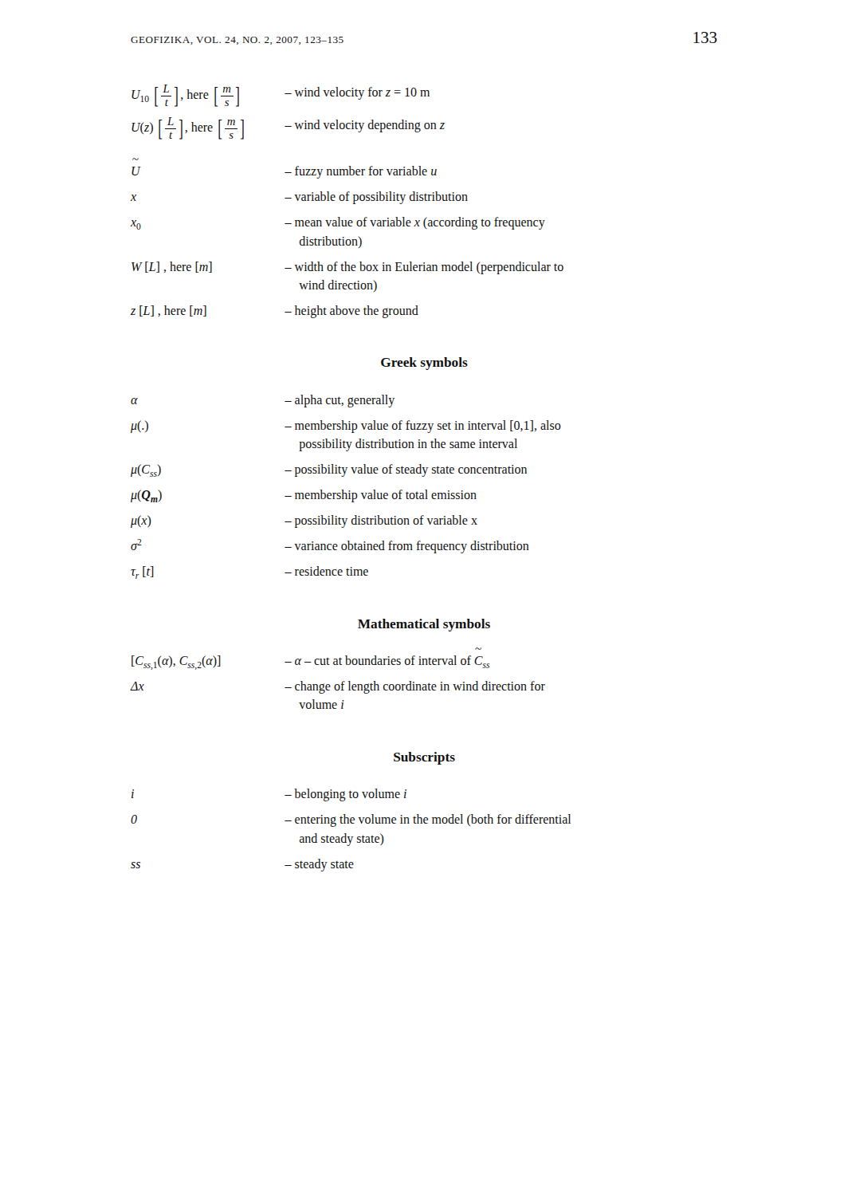Geofizika, vol. 24, no. 2, 2007, 123–135 133
U10 [Lt], here [ms]
– wind velocity for z = 10 m
U(z) [Lt], here [ms]
– wind velocity depending on z
~U
– fuzzy number for variable u
x
– variable of possibility distribution
x0
– mean value of variable x (according to frequencydistribution)
W [L] , here [m]
– width of the box in Eulerian model (perpendicular towind direction)
z [L] , here [m]
– height above the ground
Greek symbols
α
– alpha cut, generally
μ(.)
– membership value of fuzzy set in interval [0,1], alsopossibility distribution in the same interval
μ(Css)
– possibility value of steady state concentration
μ(Qm)
– membership value of total emission
μ(x)
– possibility distribution of variable x
σ2
– variance obtained from frequency distribution
τr [t]
– residence time
Mathematical symbols
[Css,1(α), Css,2(α)]
– α – cut at boundaries of interval of ~Css
Δx
– change of length coordinate in wind direction forvolume i
Subscripts
i
– belonging to volume i
0
– entering the volume in the model (both for differentialand steady state)
ss
– steady state